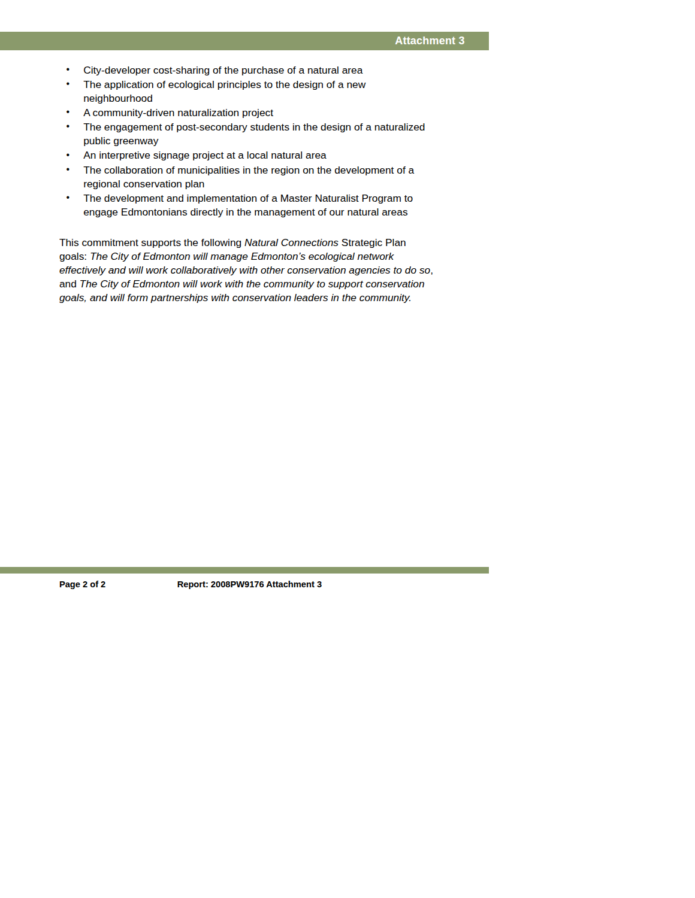Attachment 3
City-developer cost-sharing of the purchase of a natural area
The application of ecological principles to the design of a new neighbourhood
A community-driven naturalization project
The engagement of post-secondary students in the design of a naturalized public greenway
An interpretive signage project at a local natural area
The collaboration of municipalities in the region on the development of a regional conservation plan
The development and implementation of a Master Naturalist Program to engage Edmontonians directly in the management of our natural areas
This commitment supports the following Natural Connections Strategic Plan goals: The City of Edmonton will manage Edmonton’s ecological network effectively and will work collaboratively with other conservation agencies to do so, and The City of Edmonton will work with the community to support conservation goals, and will form partnerships with conservation leaders in the community.
Page 2 of 2 Report: 2008PW9176 Attachment 3